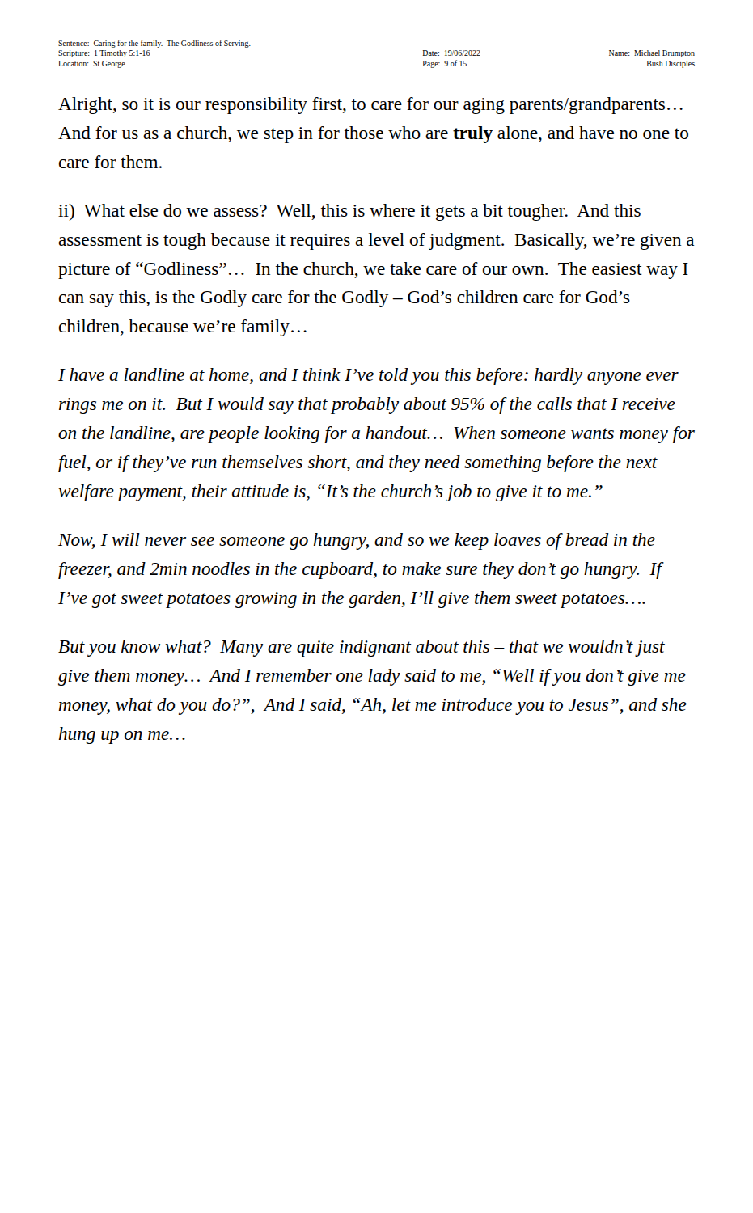| Sentence: Caring for the family. The Godliness of Serving. | | |
| Scripture: 1 Timothy 5:1-16 | Date: 19/06/2022 | Name: Michael Brumpton |
| Location: St George | Page: 9 of 15 | Bush Disciples |
Alright, so it is our responsibility first, to care for our aging parents/grandparents… And for us as a church, we step in for those who are truly alone, and have no one to care for them.
ii) What else do we assess? Well, this is where it gets a bit tougher. And this assessment is tough because it requires a level of judgment. Basically, we’re given a picture of “Godliness”… In the church, we take care of our own. The easiest way I can say this, is the Godly care for the Godly – God’s children care for God’s children, because we’re family…
I have a landline at home, and I think I’ve told you this before: hardly anyone ever rings me on it. But I would say that probably about 95% of the calls that I receive on the landline, are people looking for a handout… When someone wants money for fuel, or if they’ve run themselves short, and they need something before the next welfare payment, their attitude is, “It’s the church’s job to give it to me.”
Now, I will never see someone go hungry, and so we keep loaves of bread in the freezer, and 2min noodles in the cupboard, to make sure they don’t go hungry. If I’ve got sweet potatoes growing in the garden, I’ll give them sweet potatoes….
But you know what? Many are quite indignant about this – that we wouldn’t just give them money… And I remember one lady said to me, “Well if you don’t give me money, what do you do?”, And I said, “Ah, let me introduce you to Jesus”, and she hung up on me…